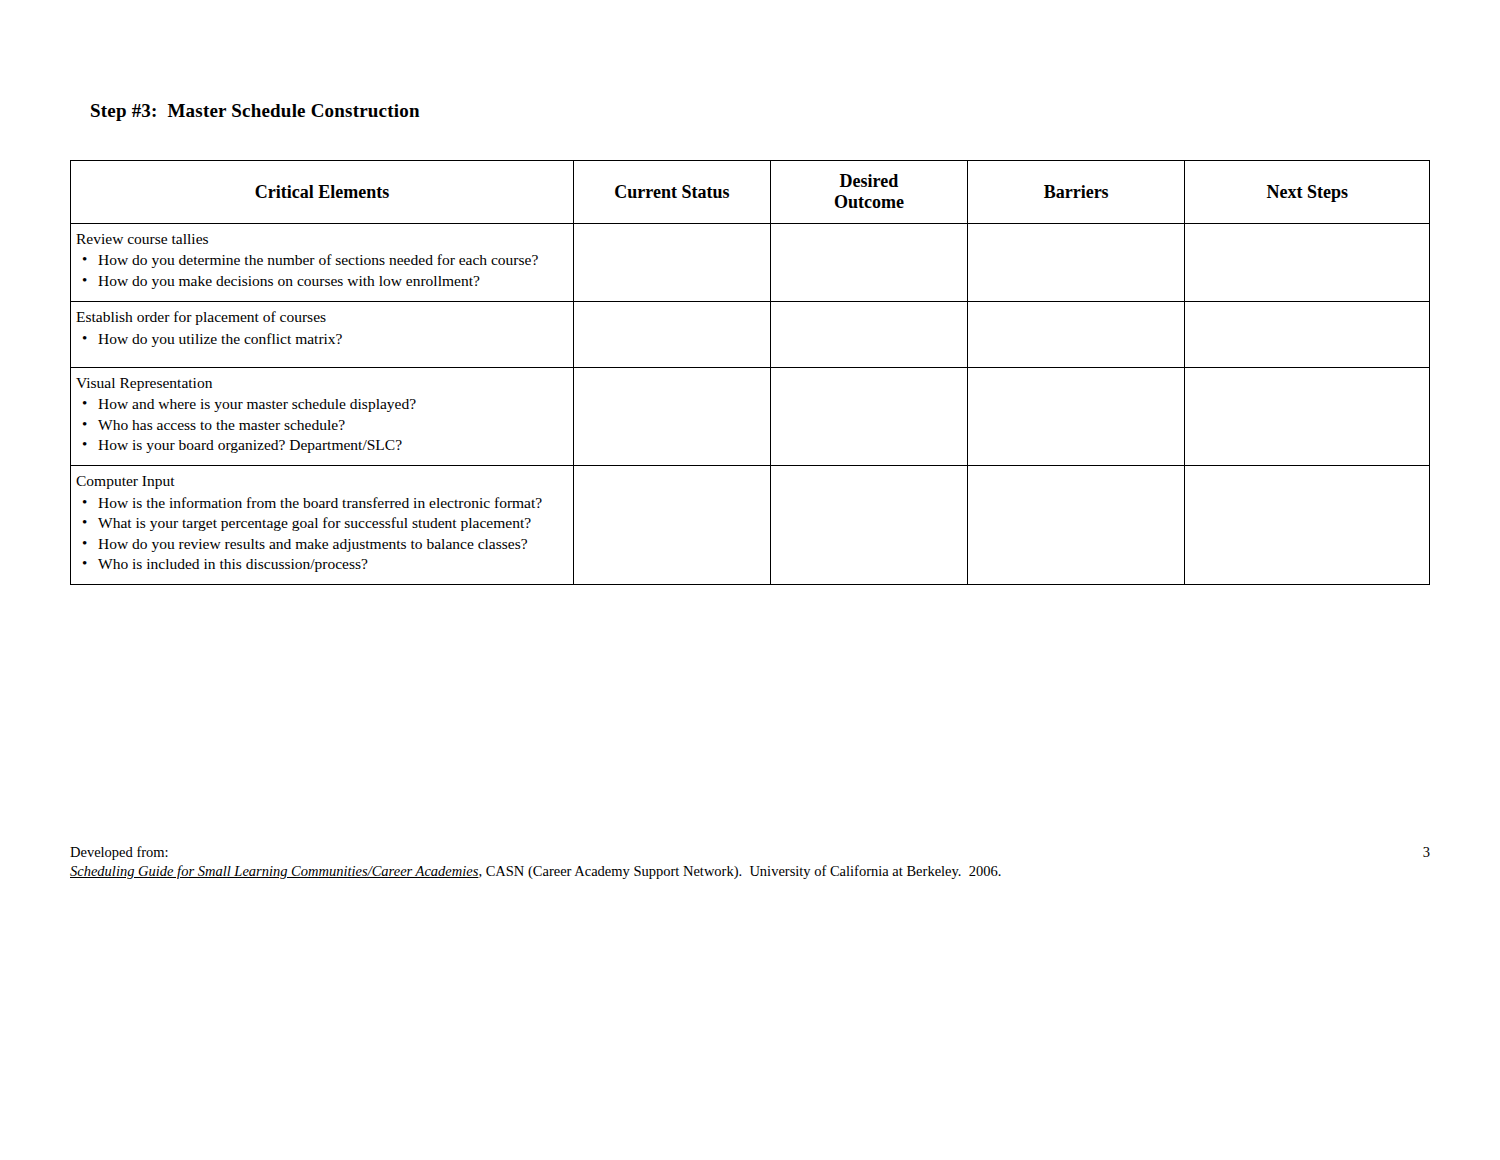Step #3: Master Schedule Construction
| Critical Elements | Current Status | Desired Outcome | Barriers | Next Steps |
| --- | --- | --- | --- | --- |
| Review course tallies How do you determine the number of sections needed for each course? How do you make decisions on courses with low enrollment? | | | | |
| Establish order for placement of courses How do you utilize the conflict matrix? | | | | |
| Visual Representation How and where is your master schedule displayed? Who has access to the master schedule? How is your board organized? Department/SLC? | | | | |
| Computer Input How is the information from the board transferred in electronic format? What is your target percentage goal for successful student placement? How do you review results and make adjustments to balance classes? Who is included in this discussion/process? | | | | |
3 Developed from:
Scheduling Guide for Small Learning Communities/Career Academies, CASN (Career Academy Support Network). University of California at Berkeley. 2006.